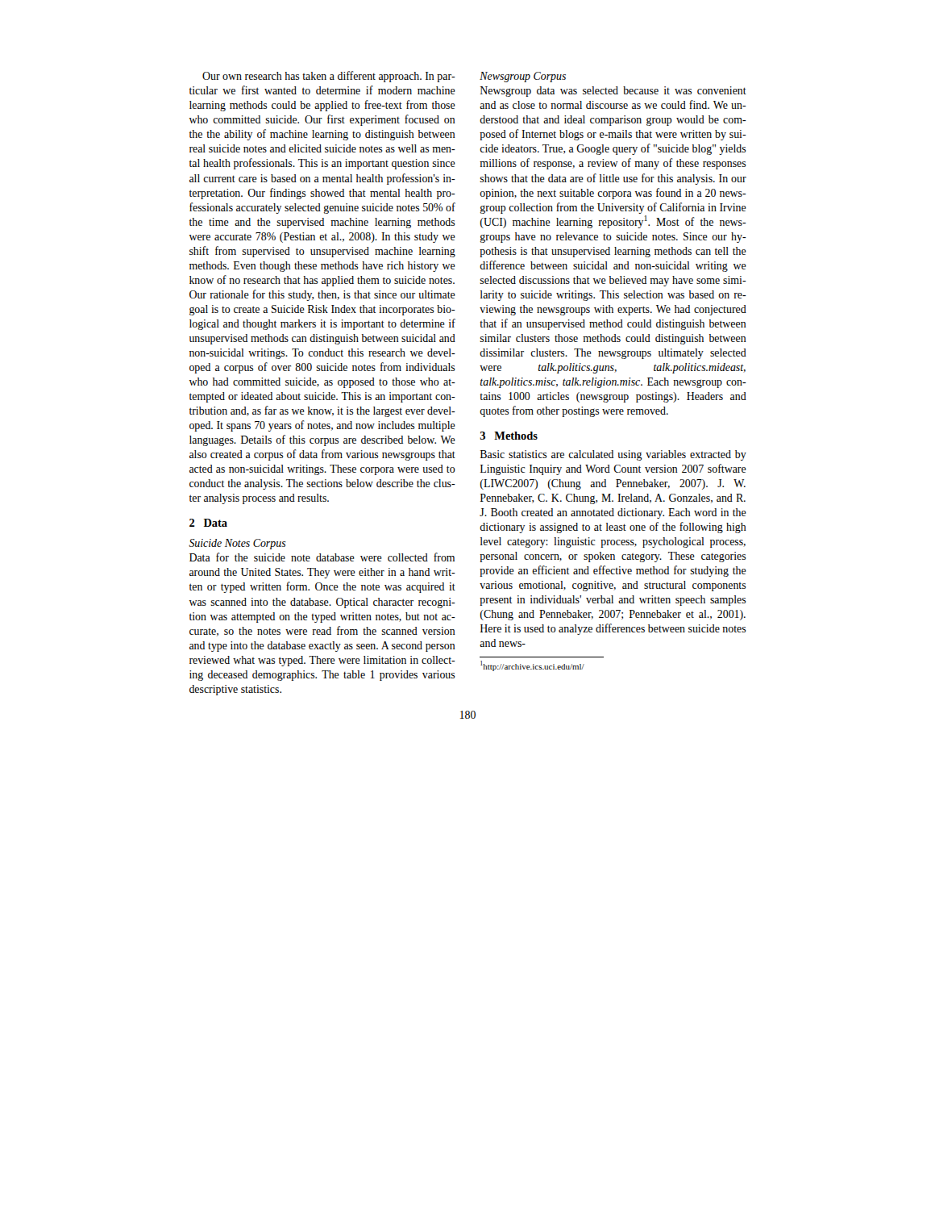Our own research has taken a different approach. In particular we first wanted to determine if modern machine learning methods could be applied to free-text from those who committed suicide. Our first experiment focused on the the ability of machine learning to distinguish between real suicide notes and elicited suicide notes as well as mental health professionals. This is an important question since all current care is based on a mental health profession's interpretation. Our findings showed that mental health professionals accurately selected genuine suicide notes 50% of the time and the supervised machine learning methods were accurate 78% (Pestian et al., 2008). In this study we shift from supervised to unsupervised machine learning methods. Even though these methods have rich history we know of no research that has applied them to suicide notes. Our rationale for this study, then, is that since our ultimate goal is to create a Suicide Risk Index that incorporates biological and thought markers it is important to determine if unsupervised methods can distinguish between suicidal and non-suicidal writings. To conduct this research we developed a corpus of over 800 suicide notes from individuals who had committed suicide, as opposed to those who attempted or ideated about suicide. This is an important contribution and, as far as we know, it is the largest ever developed. It spans 70 years of notes, and now includes multiple languages. Details of this corpus are described below. We also created a corpus of data from various newsgroups that acted as non-suicidal writings. These corpora were used to conduct the analysis. The sections below describe the cluster analysis process and results.
2 Data
Suicide Notes Corpus
Data for the suicide note database were collected from around the United States. They were either in a hand written or typed written form. Once the note was acquired it was scanned into the database. Optical character recognition was attempted on the typed written notes, but not accurate, so the notes were read from the scanned version and type into the database exactly as seen. A second person reviewed what was typed. There were limitation in collecting deceased demographics. The table 1 provides various descriptive statistics.
Newsgroup Corpus
Newsgroup data was selected because it was convenient and as close to normal discourse as we could find. We understood that and ideal comparison group would be composed of Internet blogs or e-mails that were written by suicide ideators. True, a Google query of "suicide blog" yields millions of response, a review of many of these responses shows that the data are of little use for this analysis. In our opinion, the next suitable corpora was found in a 20 newsgroup collection from the University of California in Irvine (UCI) machine learning repository1. Most of the newsgroups have no relevance to suicide notes. Since our hypothesis is that unsupervised learning methods can tell the difference between suicidal and non-suicidal writing we selected discussions that we believed may have some similarity to suicide writings. This selection was based on reviewing the newsgroups with experts. We had conjectured that if an unsupervised method could distinguish between similar clusters those methods could distinguish between dissimilar clusters. The newsgroups ultimately selected were talk.politics.guns, talk.politics.mideast, talk.politics.misc, talk.religion.misc. Each newsgroup contains 1000 articles (newsgroup postings). Headers and quotes from other postings were removed.
3 Methods
Basic statistics are calculated using variables extracted by Linguistic Inquiry and Word Count version 2007 software (LIWC2007) (Chung and Pennebaker, 2007). J. W. Pennebaker, C. K. Chung, M. Ireland, A. Gonzales, and R. J. Booth created an annotated dictionary. Each word in the dictionary is assigned to at least one of the following high level category: linguistic process, psychological process, personal concern, or spoken category. These categories provide an efficient and effective method for studying the various emotional, cognitive, and structural components present in individuals' verbal and written speech samples (Chung and Pennebaker, 2007; Pennebaker et al., 2001). Here it is used to analyze differences between suicide notes and news-
1http://archive.ics.uci.edu/ml/
180